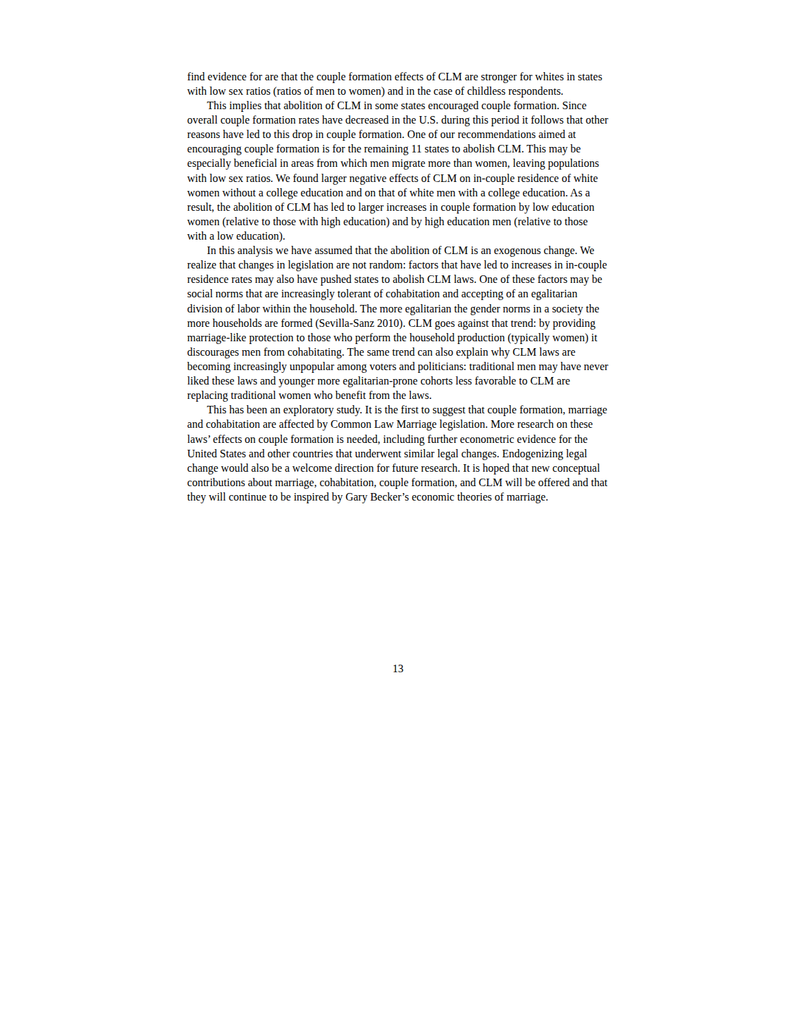find evidence for are that the couple formation effects of CLM are stronger for whites in states with low sex ratios (ratios of men to women) and in the case of childless respondents.
This implies that abolition of CLM in some states encouraged couple formation. Since overall couple formation rates have decreased in the U.S. during this period it follows that other reasons have led to this drop in couple formation. One of our recommendations aimed at encouraging couple formation is for the remaining 11 states to abolish CLM. This may be especially beneficial in areas from which men migrate more than women, leaving populations with low sex ratios. We found larger negative effects of CLM on in-couple residence of white women without a college education and on that of white men with a college education. As a result, the abolition of CLM has led to larger increases in couple formation by low education women (relative to those with high education) and by high education men (relative to those with a low education).
In this analysis we have assumed that the abolition of CLM is an exogenous change. We realize that changes in legislation are not random: factors that have led to increases in in-couple residence rates may also have pushed states to abolish CLM laws. One of these factors may be social norms that are increasingly tolerant of cohabitation and accepting of an egalitarian division of labor within the household. The more egalitarian the gender norms in a society the more households are formed (Sevilla-Sanz 2010). CLM goes against that trend: by providing marriage-like protection to those who perform the household production (typically women) it discourages men from cohabitating. The same trend can also explain why CLM laws are becoming increasingly unpopular among voters and politicians: traditional men may have never liked these laws and younger more egalitarian-prone cohorts less favorable to CLM are replacing traditional women who benefit from the laws.
This has been an exploratory study. It is the first to suggest that couple formation, marriage and cohabitation are affected by Common Law Marriage legislation. More research on these laws’ effects on couple formation is needed, including further econometric evidence for the United States and other countries that underwent similar legal changes. Endogenizing legal change would also be a welcome direction for future research. It is hoped that new conceptual contributions about marriage, cohabitation, couple formation, and CLM will be offered and that they will continue to be inspired by Gary Becker’s economic theories of marriage.
13